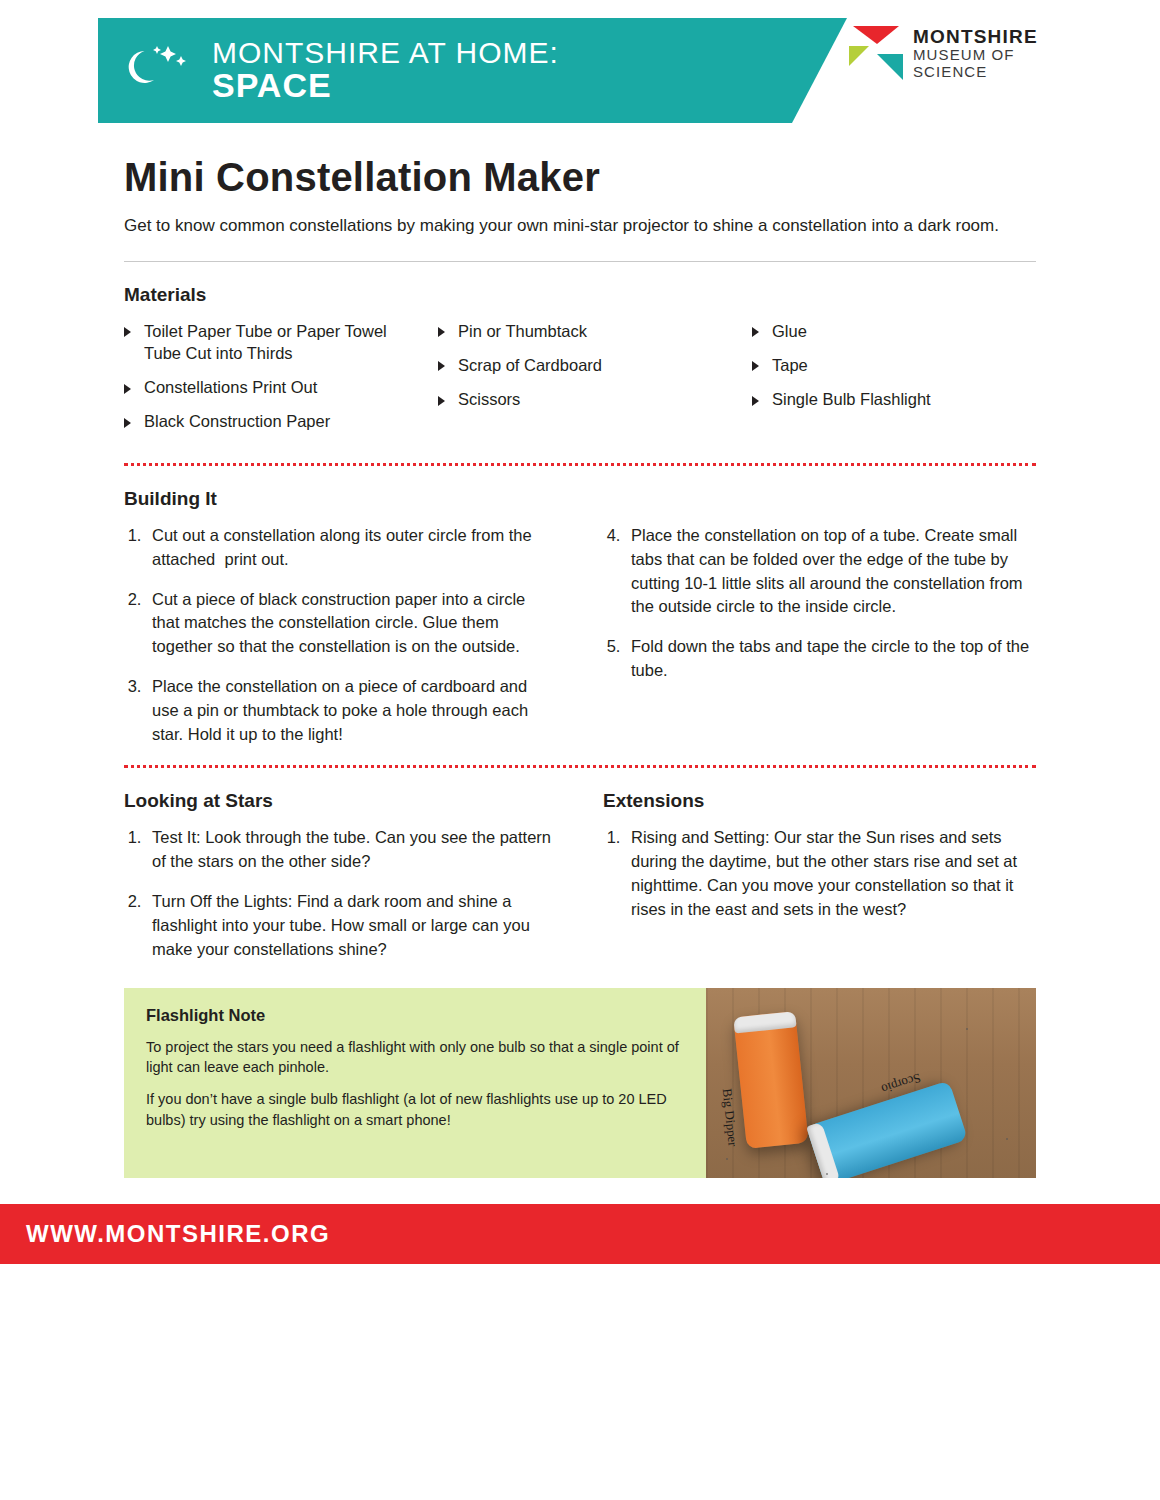MONTSHIRE AT HOME: SPACE
MONTSHIRE
MUSEUM OF
SCIENCE
Mini Constellation Maker
Get to know common constellations by making your own mini-star projector to shine a constellation into a dark room.
Materials
Toilet Paper Tube or Paper Towel Tube Cut into Thirds
Constellations Print Out
Black Construction Paper
Pin or Thumbtack
Scrap of Cardboard
Scissors
Glue
Tape
Single Bulb Flashlight
Building It
Cut out a constellation along its outer circle from the attached print out.
Cut a piece of black construction paper into a circle that matches the constellation circle. Glue them together so that the constellation is on the outside.
Place the constellation on a piece of cardboard and use a pin or thumbtack to poke a hole through each star. Hold it up to the light!
Place the constellation on top of a tube. Create small tabs that can be folded over the edge of the tube by cutting 10-1 little slits all around the constellation from the outside circle to the inside circle.
Fold down the tabs and tape the circle to the top of the tube.
Looking at Stars
Test It: Look through the tube. Can you see the pattern of the stars on the other side?
Turn Off the Lights: Find a dark room and shine a flashlight into your tube. How small or large can you make your constellations shine?
Extensions
Rising and Setting: Our star the Sun rises and sets during the daytime, but the other stars rise and set at nighttime. Can you move your constellation so that it rises in the east and sets in the west?
Flashlight Note
To project the stars you need a flashlight with only one bulb so that a single point of light can leave each pinhole.
If you don’t have a single bulb flashlight (a lot of new flashlights use up to 20 LED bulbs) try using the flashlight on a smart phone!
Big Dipper
Scorpio
WWW.MONTSHIRE.ORG